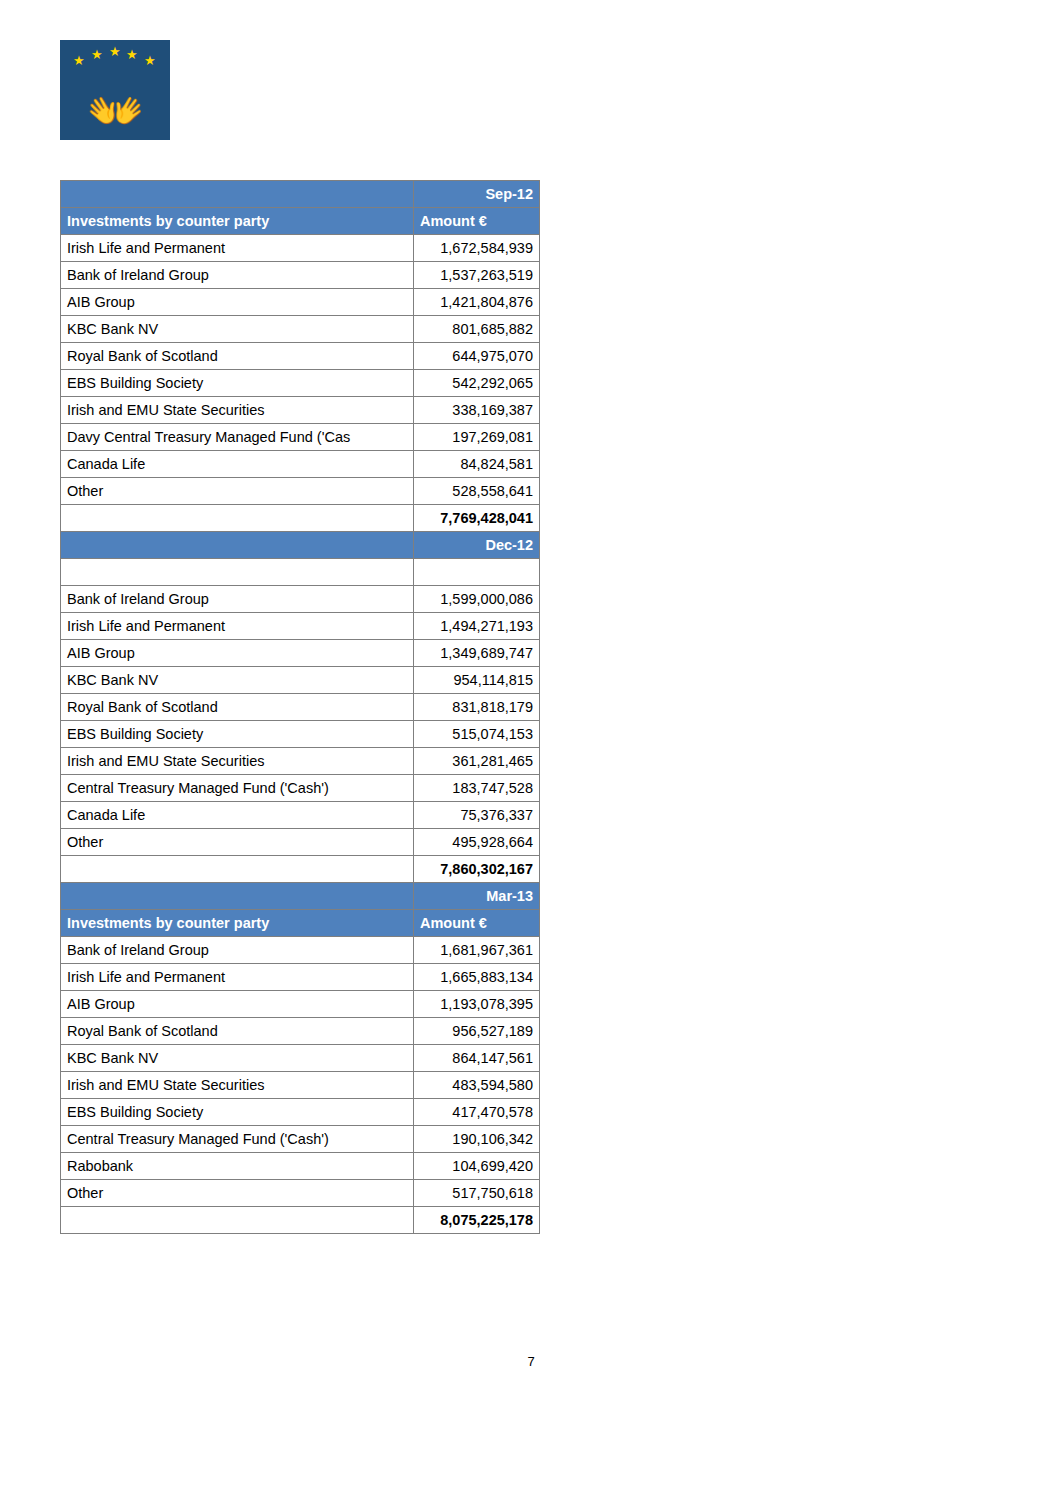★ ★ ★ ★ ★
👐
| | Sep-12 |
| Investments by counter party | Amount € |
| Irish Life and Permanent | 1,672,584,939 |
| Bank of Ireland Group | 1,537,263,519 |
| AIB Group | 1,421,804,876 |
| KBC Bank NV | 801,685,882 |
| Royal Bank of Scotland | 644,975,070 |
| EBS Building Society | 542,292,065 |
| Irish and EMU State Securities | 338,169,387 |
| Davy Central Treasury Managed Fund ('Cas | 197,269,081 |
| Canada Life | 84,824,581 |
| Other | 528,558,641 |
| | 7,769,428,041 |
| | Dec-12 |
| Bank of Ireland Group | 1,599,000,086 |
| Irish Life and Permanent | 1,494,271,193 |
| AIB Group | 1,349,689,747 |
| KBC Bank NV | 954,114,815 |
| Royal Bank of Scotland | 831,818,179 |
| EBS Building Society | 515,074,153 |
| Irish and EMU State Securities | 361,281,465 |
| Central Treasury Managed Fund ('Cash') | 183,747,528 |
| Canada Life | 75,376,337 |
| Other | 495,928,664 |
| | 7,860,302,167 |
| | Mar-13 |
| Investments by counter party | Amount € |
| Bank of Ireland Group | 1,681,967,361 |
| Irish Life and Permanent | 1,665,883,134 |
| AIB Group | 1,193,078,395 |
| Royal Bank of Scotland | 956,527,189 |
| KBC Bank NV | 864,147,561 |
| Irish and EMU State Securities | 483,594,580 |
| EBS Building Society | 417,470,578 |
| Central Treasury Managed Fund ('Cash') | 190,106,342 |
| Rabobank | 104,699,420 |
| Other | 517,750,618 |
| | 8,075,225,178 |
7